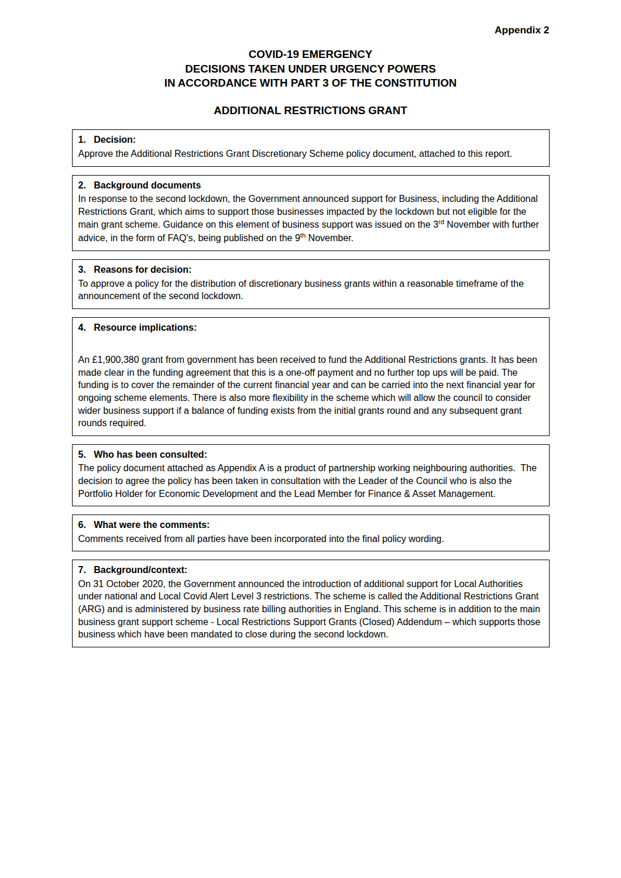Appendix 2
COVID-19 EMERGENCY
DECISIONS TAKEN UNDER URGENCY POWERS
IN ACCORDANCE WITH PART 3 OF THE CONSTITUTION
ADDITIONAL RESTRICTIONS GRANT
1. Decision:
Approve the Additional Restrictions Grant Discretionary Scheme policy document, attached to this report.
2. Background documents
In response to the second lockdown, the Government announced support for Business, including the Additional Restrictions Grant, which aims to support those businesses impacted by the lockdown but not eligible for the main grant scheme. Guidance on this element of business support was issued on the 3rd November with further advice, in the form of FAQ's, being published on the 9th November.
3. Reasons for decision:
To approve a policy for the distribution of discretionary business grants within a reasonable timeframe of the announcement of the second lockdown.
4. Resource implications:
An £1,900,380 grant from government has been received to fund the Additional Restrictions grants. It has been made clear in the funding agreement that this is a one-off payment and no further top ups will be paid. The funding is to cover the remainder of the current financial year and can be carried into the next financial year for ongoing scheme elements. There is also more flexibility in the scheme which will allow the council to consider wider business support if a balance of funding exists from the initial grants round and any subsequent grant rounds required.
5. Who has been consulted:
The policy document attached as Appendix A is a product of partnership working neighbouring authorities. The decision to agree the policy has been taken in consultation with the Leader of the Council who is also the Portfolio Holder for Economic Development and the Lead Member for Finance & Asset Management.
6. What were the comments:
Comments received from all parties have been incorporated into the final policy wording.
7. Background/context:
On 31 October 2020, the Government announced the introduction of additional support for Local Authorities under national and Local Covid Alert Level 3 restrictions. The scheme is called the Additional Restrictions Grant (ARG) and is administered by business rate billing authorities in England. This scheme is in addition to the main business grant support scheme - Local Restrictions Support Grants (Closed) Addendum – which supports those business which have been mandated to close during the second lockdown.